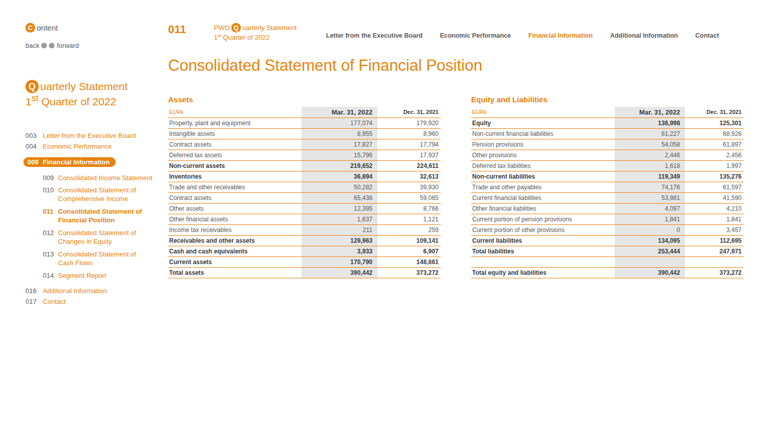Content
back forward
Quarterly Statement 1st Quarter of 2022
003 Letter from the Executive Board
004 Economic Performance
009 Financial Information
009 Consolidated Income Statement
010 Consolidated Statement of
Comprehensive Income
011 Consolidated Statement of
Financial Position
012 Consolidated Statement of
Changes in Equity
013 Consolidated Statement of
Cash Flows
014 Segment Report
016 Additional Information
017 Contact
011
PWO Quarterly Statement 1st Quarter of 2022
Letter from the Executive Board Economic Performance Financial Information Additional Information Contact
Consolidated Statement of Financial Position
Assets
| EURk | Mar. 31, 2022 | Dec. 31, 2021 |
| --- | --- | --- |
| Property, plant and equipment | 177,074 | 179,920 |
| Intangible assets | 8,955 | 8,960 |
| Contract assets | 17,827 | 17,794 |
| Deferred tax assets | 15,796 | 17,937 |
| Non-current assets | 219,652 | 224,611 |
| Inventories | 36,894 | 32,613 |
| Trade and other receivables | 50,282 | 39,930 |
| Contract assets | 65,438 | 59,065 |
| Other assets | 12,395 | 8,766 |
| Other financial assets | 1,637 | 1,121 |
| Income tax receivables | 211 | 259 |
| Receivables and other assets | 129,963 | 109,141 |
| Cash and cash equivalents | 3,933 | 6,907 |
| Current assets | 170,790 | 148,661 |
| Total assets | 390,442 | 373,272 |
Equity and Liabilities
| EURk | Mar. 31, 2022 | Dec. 31, 2021 |
| --- | --- | --- |
| Equity | 136,998 | 125,301 |
| Non-current financial liabilities | 61,227 | 68,926 |
| Pension provisions | 54,058 | 61,897 |
| Other provisions | 2,446 | 2,456 |
| Deferred tax liabilities | 1,618 | 1,997 |
| Non-current liabilities | 119,349 | 135,276 |
| Trade and other payables | 74,176 | 61,597 |
| Current financial liabilities | 53,981 | 41,590 |
| Other financial liabilities | 4,097 | 4,210 |
| Current portion of pension provisions | 1,841 | 1,841 |
| Current portion of other provisions | 0 | 3,457 |
| Current liabilities | 134,095 | 112,695 |
| Total liabilities | 253,444 | 247,971 |
| Total equity and liabilities | 390,442 | 373,272 |